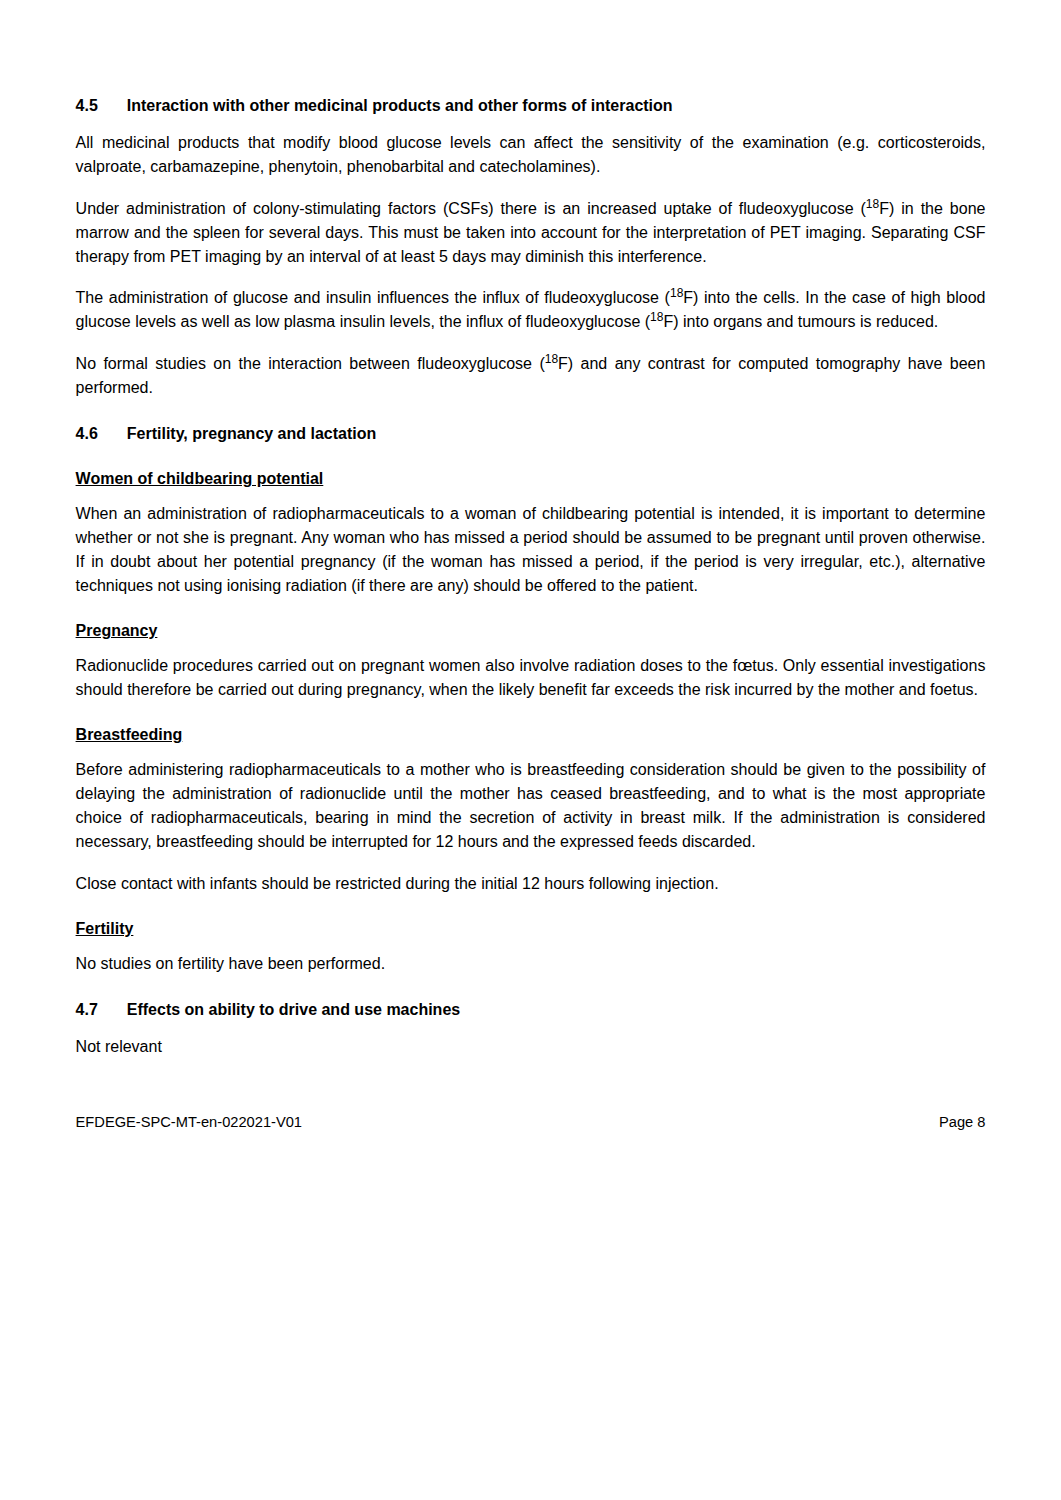4.5 Interaction with other medicinal products and other forms of interaction
All medicinal products that modify blood glucose levels can affect the sensitivity of the examination (e.g. corticosteroids, valproate, carbamazepine, phenytoin, phenobarbital and catecholamines).
Under administration of colony-stimulating factors (CSFs) there is an increased uptake of fludeoxyglucose (18F) in the bone marrow and the spleen for several days. This must be taken into account for the interpretation of PET imaging. Separating CSF therapy from PET imaging by an interval of at least 5 days may diminish this interference.
The administration of glucose and insulin influences the influx of fludeoxyglucose (18F) into the cells. In the case of high blood glucose levels as well as low plasma insulin levels, the influx of fludeoxyglucose (18F) into organs and tumours is reduced.
No formal studies on the interaction between fludeoxyglucose (18F) and any contrast for computed tomography have been performed.
4.6 Fertility, pregnancy and lactation
Women of childbearing potential
When an administration of radiopharmaceuticals to a woman of childbearing potential is intended, it is important to determine whether or not she is pregnant. Any woman who has missed a period should be assumed to be pregnant until proven otherwise. If in doubt about her potential pregnancy (if the woman has missed a period, if the period is very irregular, etc.), alternative techniques not using ionising radiation (if there are any) should be offered to the patient.
Pregnancy
Radionuclide procedures carried out on pregnant women also involve radiation doses to the fœtus. Only essential investigations should therefore be carried out during pregnancy, when the likely benefit far exceeds the risk incurred by the mother and foetus.
Breastfeeding
Before administering radiopharmaceuticals to a mother who is breastfeeding consideration should be given to the possibility of delaying the administration of radionuclide until the mother has ceased breastfeeding, and to what is the most appropriate choice of radiopharmaceuticals, bearing in mind the secretion of activity in breast milk. If the administration is considered necessary, breastfeeding should be interrupted for 12 hours and the expressed feeds discarded.
Close contact with infants should be restricted during the initial 12 hours following injection.
Fertility
No studies on fertility have been performed.
4.7 Effects on ability to drive and use machines
Not relevant
EFDEGE-SPC-MT-en-022021-V01
Page 8